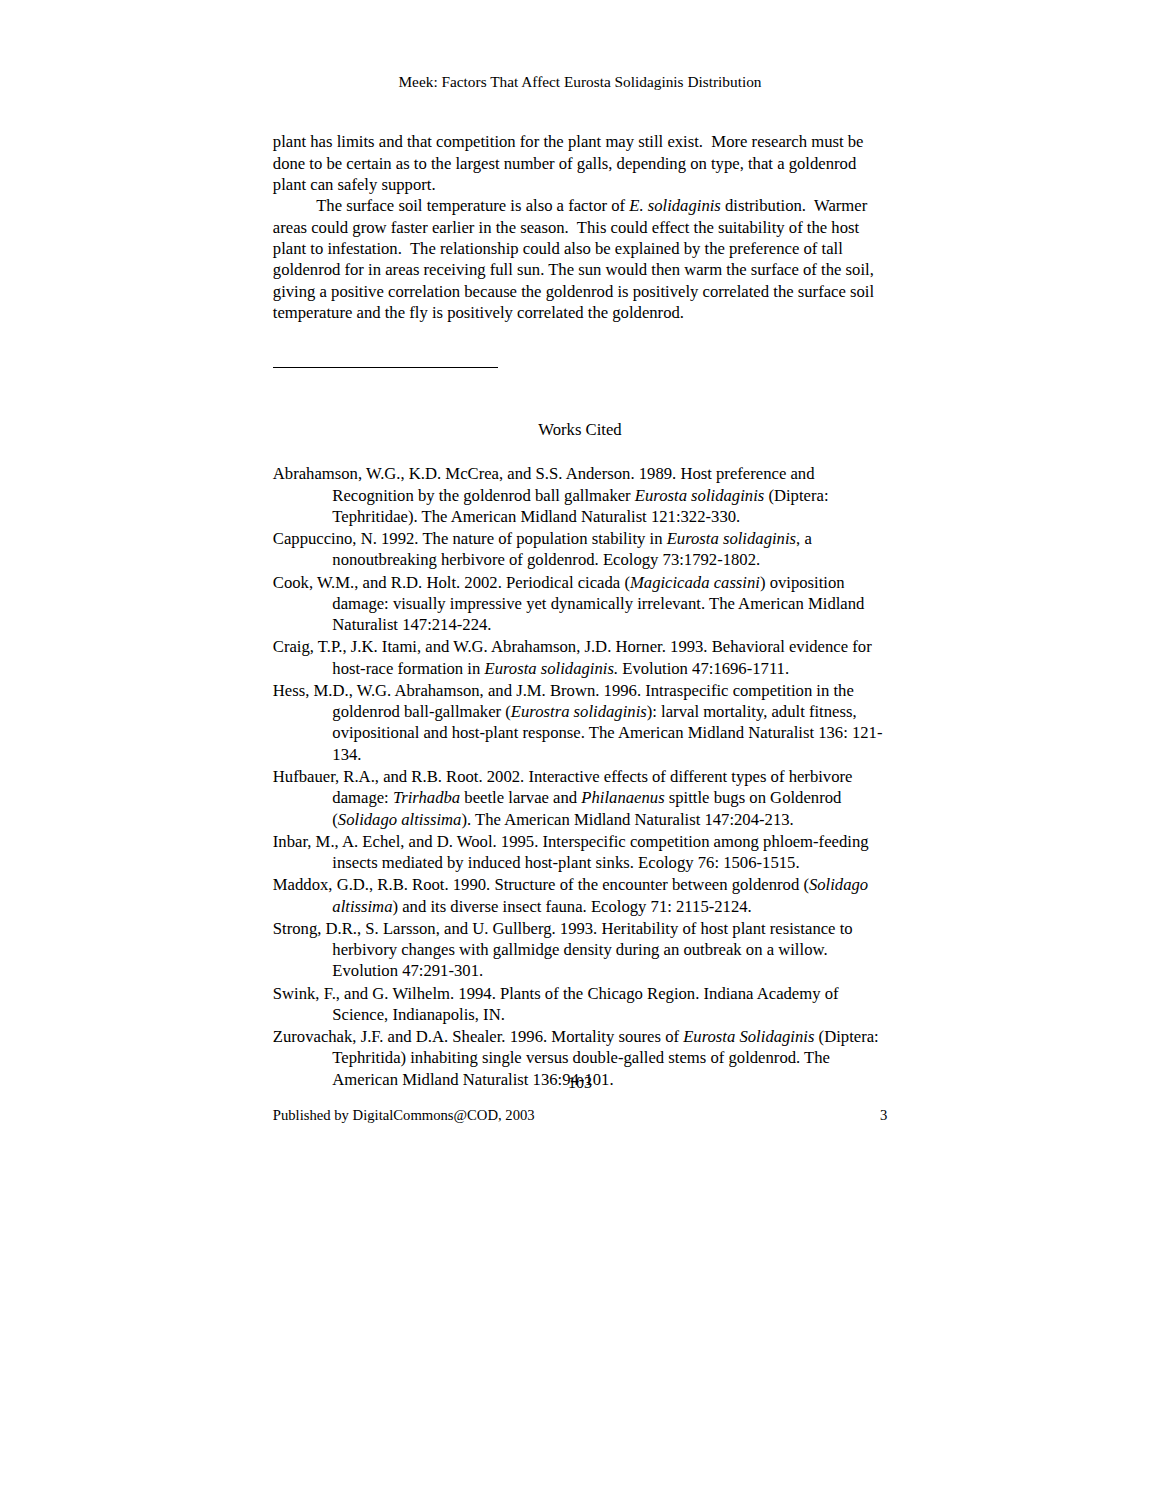Meek: Factors That Affect Eurosta Solidaginis Distribution
plant has limits and that competition for the plant may still exist. More research must be done to be certain as to the largest number of galls, depending on type, that a goldenrod plant can safely support.
The surface soil temperature is also a factor of E. solidaginis distribution. Warmer areas could grow faster earlier in the season. This could effect the suitability of the host plant to infestation. The relationship could also be explained by the preference of tall goldenrod for in areas receiving full sun. The sun would then warm the surface of the soil, giving a positive correlation because the goldenrod is positively correlated the surface soil temperature and the fly is positively correlated the goldenrod.
Works Cited
Abrahamson, W.G., K.D. McCrea, and S.S. Anderson. 1989. Host preference and Recognition by the goldenrod ball gallmaker Eurosta solidaginis (Diptera: Tephritidae). The American Midland Naturalist 121:322-330.
Cappuccino, N. 1992. The nature of population stability in Eurosta solidaginis, a nonoutbreaking herbivore of goldenrod. Ecology 73:1792-1802.
Cook, W.M., and R.D. Holt. 2002. Periodical cicada (Magicicada cassini) oviposition damage: visually impressive yet dynamically irrelevant. The American Midland Naturalist 147:214-224.
Craig, T.P., J.K. Itami, and W.G. Abrahamson, J.D. Horner. 1993. Behavioral evidence for host-race formation in Eurosta solidaginis. Evolution 47:1696-1711.
Hess, M.D., W.G. Abrahamson, and J.M. Brown. 1996. Intraspecific competition in the goldenrod ball-gallmaker (Eurostra solidaginis): larval mortality, adult fitness, ovipositional and host-plant response. The American Midland Naturalist 136: 121-134.
Hufbauer, R.A., and R.B. Root. 2002. Interactive effects of different types of herbivore damage: Trirhadba beetle larvae and Philanaenus spittle bugs on Goldenrod (Solidago altissima). The American Midland Naturalist 147:204-213.
Inbar, M., A. Echel, and D. Wool. 1995. Interspecific competition among phloem-feeding insects mediated by induced host-plant sinks. Ecology 76: 1506-1515.
Maddox, G.D., R.B. Root. 1990. Structure of the encounter between goldenrod (Solidago altissima) and its diverse insect fauna. Ecology 71: 2115-2124.
Strong, D.R., S. Larsson, and U. Gullberg. 1993. Heritability of host plant resistance to herbivory changes with gallmidge density during an outbreak on a willow. Evolution 47:291-301.
Swink, F., and G. Wilhelm. 1994. Plants of the Chicago Region. Indiana Academy of Science, Indianapolis, IN.
Zurovachak, J.F. and D.A. Shealer. 1996. Mortality soures of Eurosta Solidaginis (Diptera: Tephritida) inhabiting single versus double-galled stems of goldenrod. The American Midland Naturalist 136:94-101.
103
Published by DigitalCommons@COD, 2003 3